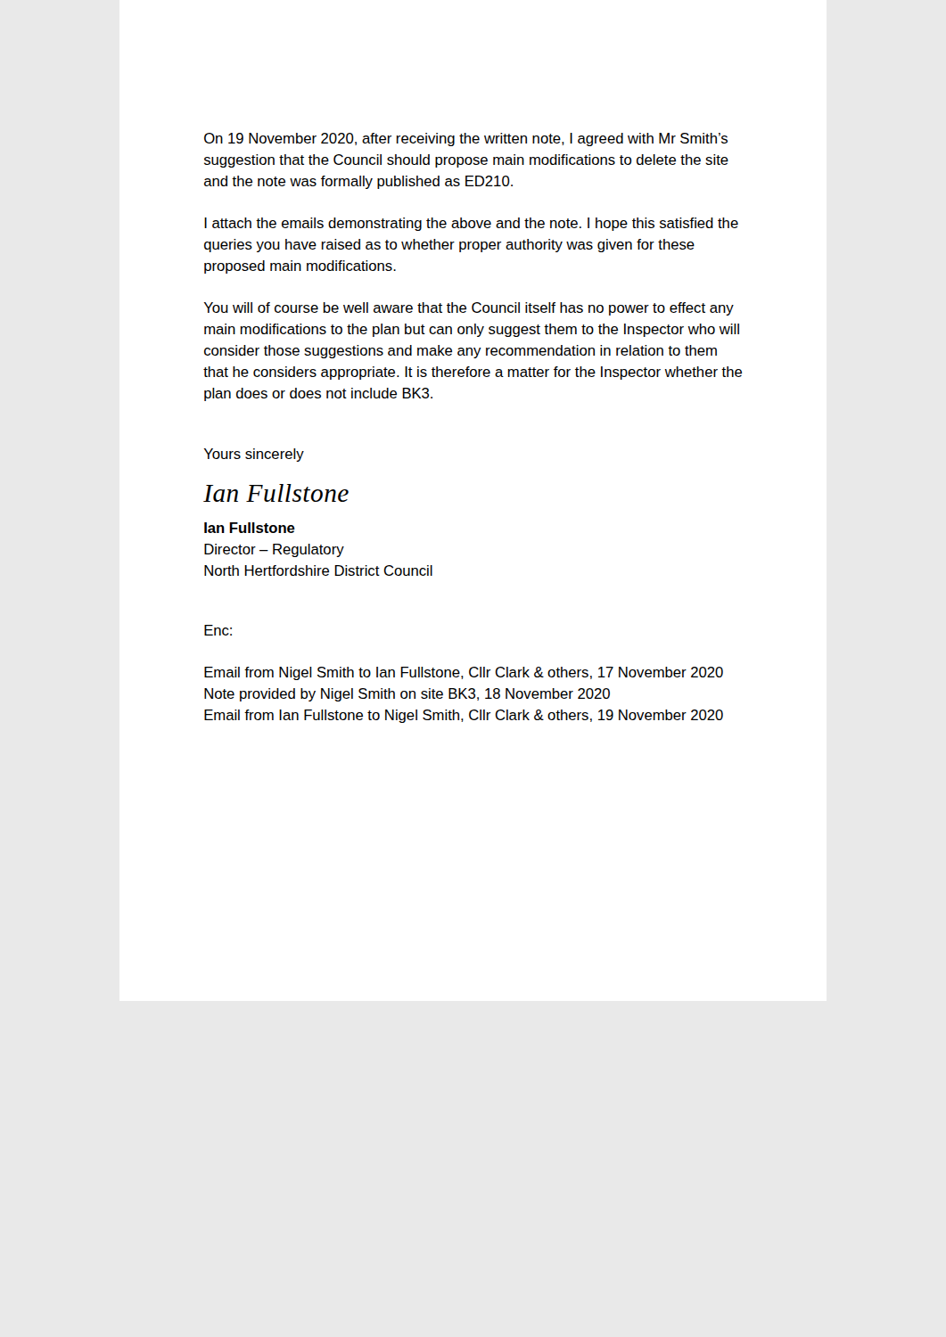On 19 November 2020, after receiving the written note, I agreed with Mr Smith’s suggestion that the Council should propose main modifications to delete the site and the note was formally published as ED210.
I attach the emails demonstrating the above and the note. I hope this satisfied the queries you have raised as to whether proper authority was given for these proposed main modifications.
You will of course be well aware that the Council itself has no power to effect any main modifications to the plan but can only suggest them to the Inspector who will consider those suggestions and make any recommendation in relation to them that he considers appropriate. It is therefore a matter for the Inspector whether the plan does or does not include BK3.
Yours sincerely
Ian Fullstone
Ian Fullstone
Director – Regulatory
North Hertfordshire District Council
Enc:
Email from Nigel Smith to Ian Fullstone, Cllr Clark & others, 17 November 2020
Note provided by Nigel Smith on site BK3, 18 November 2020
Email from Ian Fullstone to Nigel Smith, Cllr Clark & others, 19 November 2020